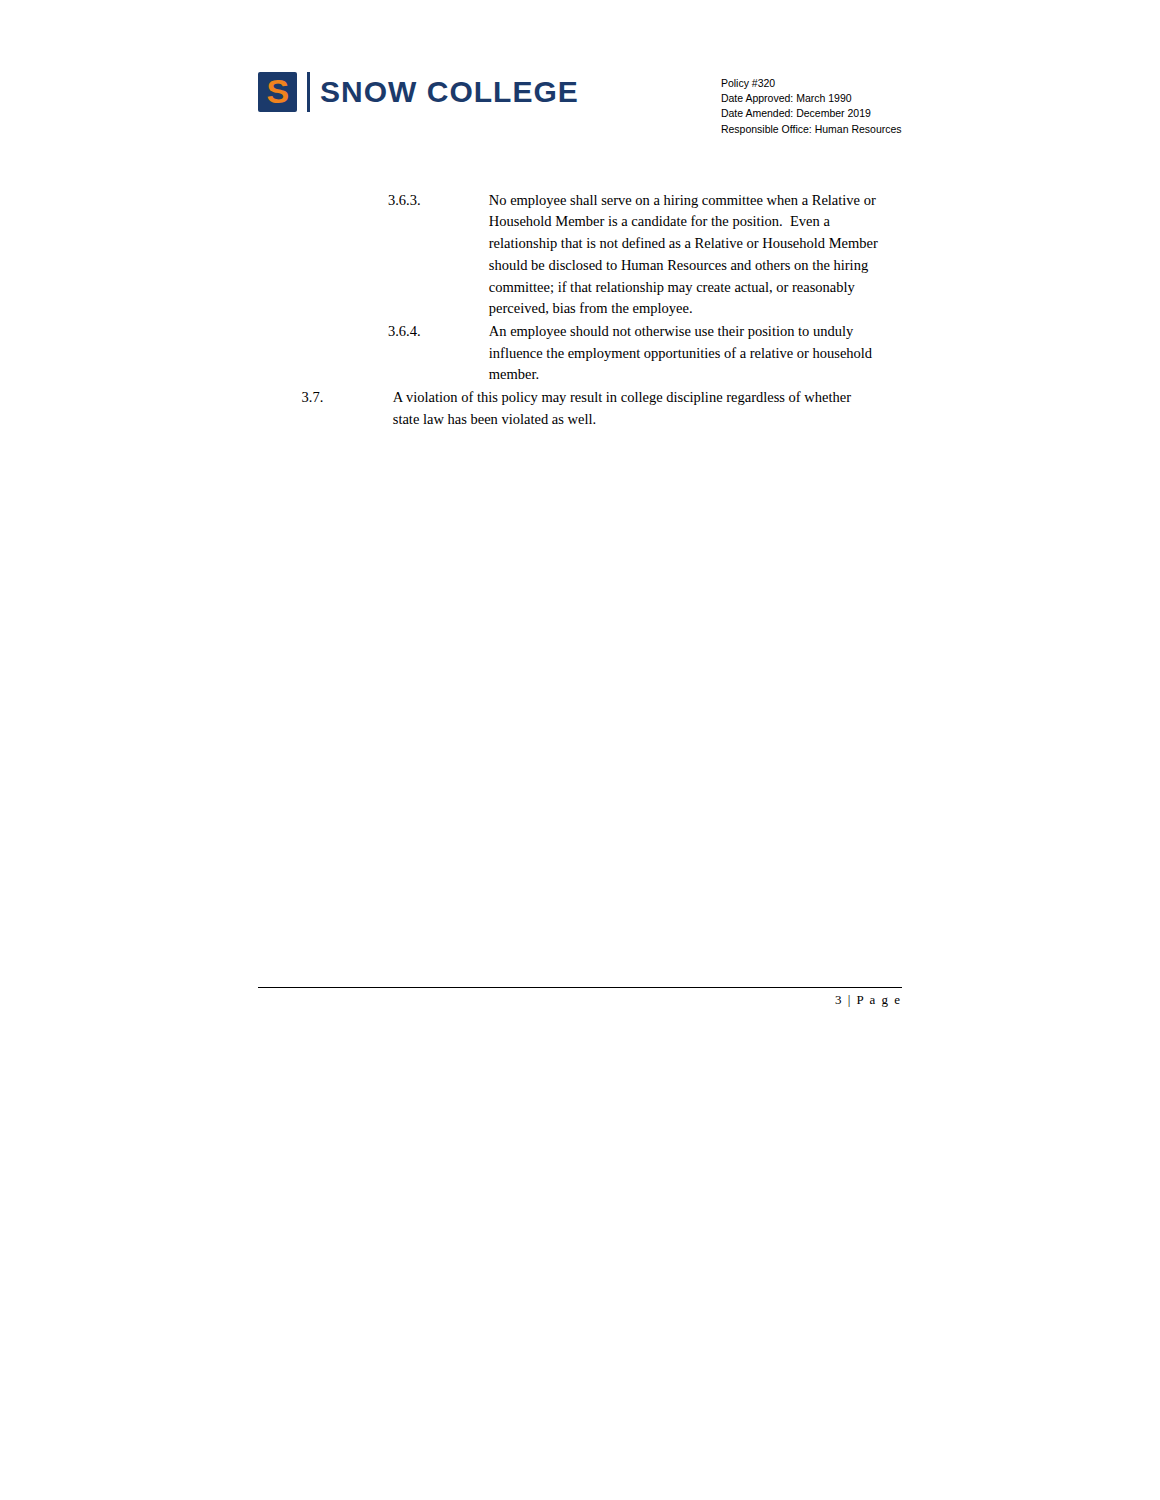S SNOW COLLEGE
Policy #320
Date Approved: March 1990
Date Amended: December 2019
Responsible Office: Human Resources
3.6.3. No employee shall serve on a hiring committee when a Relative or Household Member is a candidate for the position. Even a relationship that is not defined as a Relative or Household Member should be disclosed to Human Resources and others on the hiring committee; if that relationship may create actual, or reasonably perceived, bias from the employee.
3.6.4. An employee should not otherwise use their position to unduly influence the employment opportunities of a relative or household member.
3.7. A violation of this policy may result in college discipline regardless of whether state law has been violated as well.
3 | P a g e